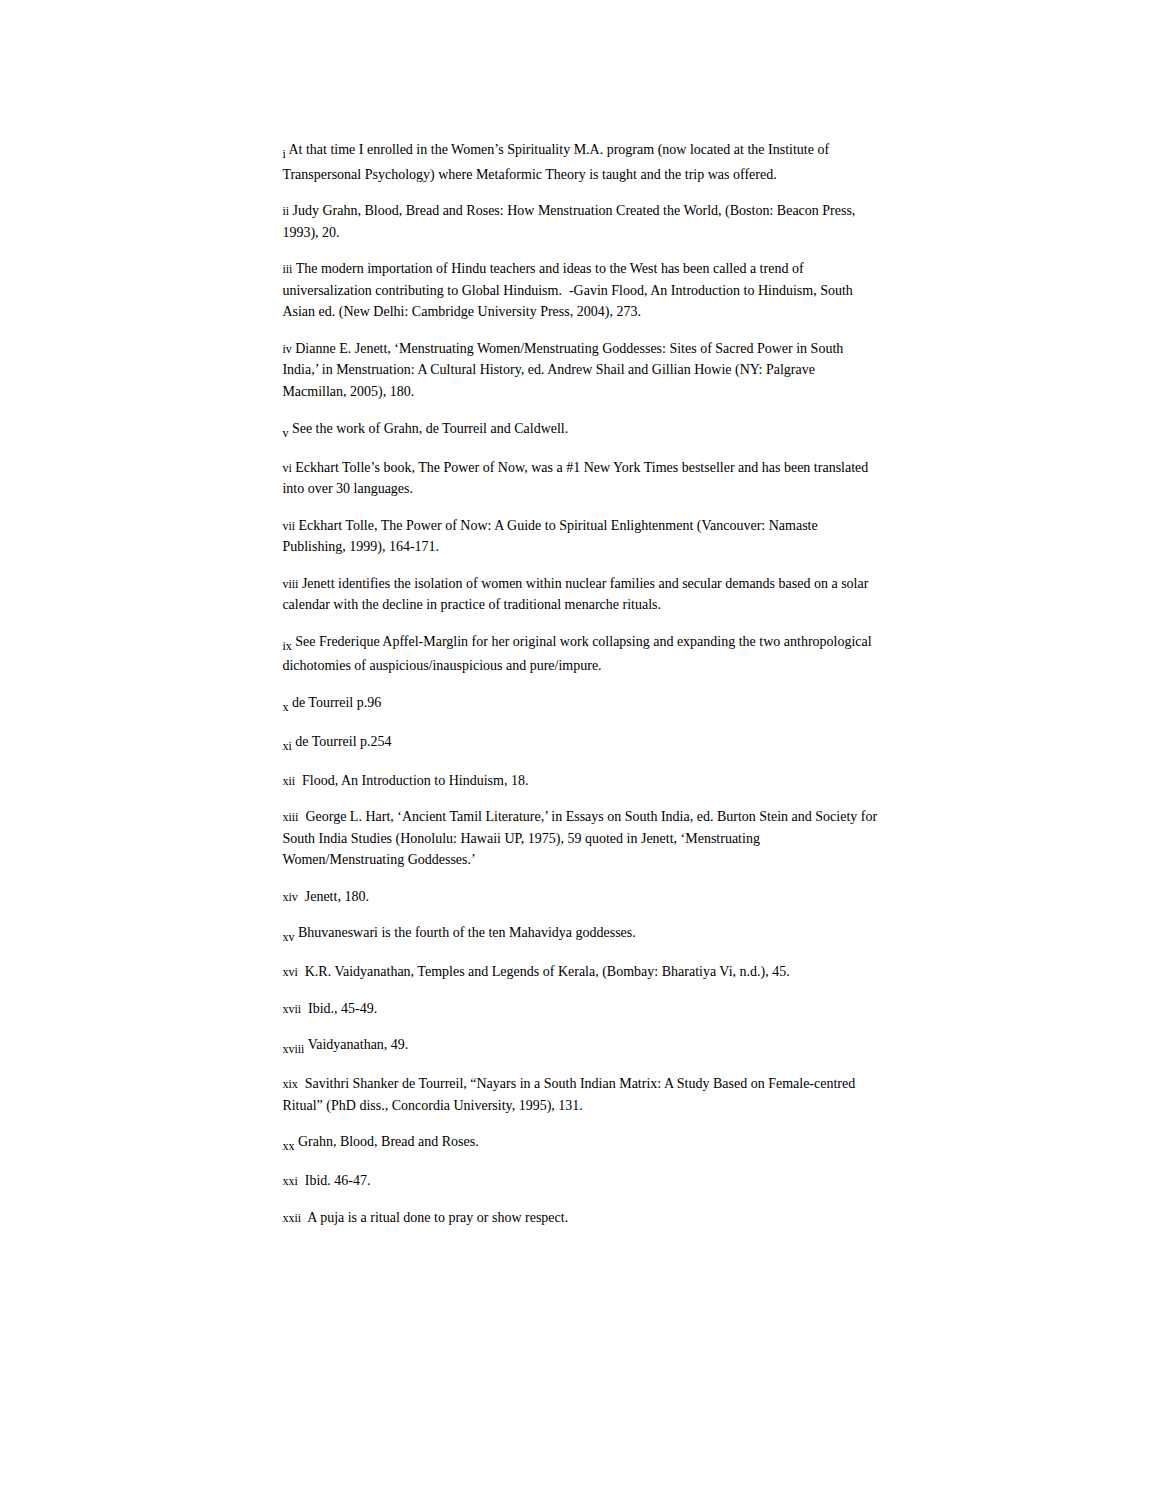i At that time I enrolled in the Women’s Spirituality M.A. program (now located at the Institute of Transpersonal Psychology) where Metaformic Theory is taught and the trip was offered.
ii Judy Grahn, Blood, Bread and Roses: How Menstruation Created the World, (Boston: Beacon Press, 1993), 20.
iii The modern importation of Hindu teachers and ideas to the West has been called a trend of universalization contributing to Global Hinduism. -Gavin Flood, An Introduction to Hinduism, South Asian ed. (New Delhi: Cambridge University Press, 2004), 273.
iv Dianne E. Jenett, ‘Menstruating Women/Menstruating Goddesses: Sites of Sacred Power in South India,’ in Menstruation: A Cultural History, ed. Andrew Shail and Gillian Howie (NY: Palgrave Macmillan, 2005), 180.
v See the work of Grahn, de Tourreil and Caldwell.
vi Eckhart Tolle’s book, The Power of Now, was a #1 New York Times bestseller and has been translated into over 30 languages.
vii Eckhart Tolle, The Power of Now: A Guide to Spiritual Enlightenment (Vancouver: Namaste Publishing, 1999), 164-171.
viii Jenett identifies the isolation of women within nuclear families and secular demands based on a solar calendar with the decline in practice of traditional menarche rituals.
ix See Frederique Apffel-Marglin for her original work collapsing and expanding the two anthropological dichotomies of auspicious/inauspicious and pure/impure.
x de Tourreil p.96
xi de Tourreil p.254
xii Flood, An Introduction to Hinduism, 18.
xiii George L. Hart, ‘Ancient Tamil Literature,’ in Essays on South India, ed. Burton Stein and Society for South India Studies (Honolulu: Hawaii UP, 1975), 59 quoted in Jenett, ‘Menstruating Women/Menstruating Goddesses.’
xiv Jenett, 180.
xv Bhuvaneswari is the fourth of the ten Mahavidya goddesses.
xvi K.R. Vaidyanathan, Temples and Legends of Kerala, (Bombay: Bharatiya Vi, n.d.), 45.
xvii Ibid., 45-49.
xviii Vaidyanathan, 49.
xix Savithri Shanker de Tourreil, “Nayars in a South Indian Matrix: A Study Based on Female-centred Ritual” (PhD diss., Concordia University, 1995), 131.
xx Grahn, Blood, Bread and Roses.
xxi Ibid. 46-47.
xxii A puja is a ritual done to pray or show respect.